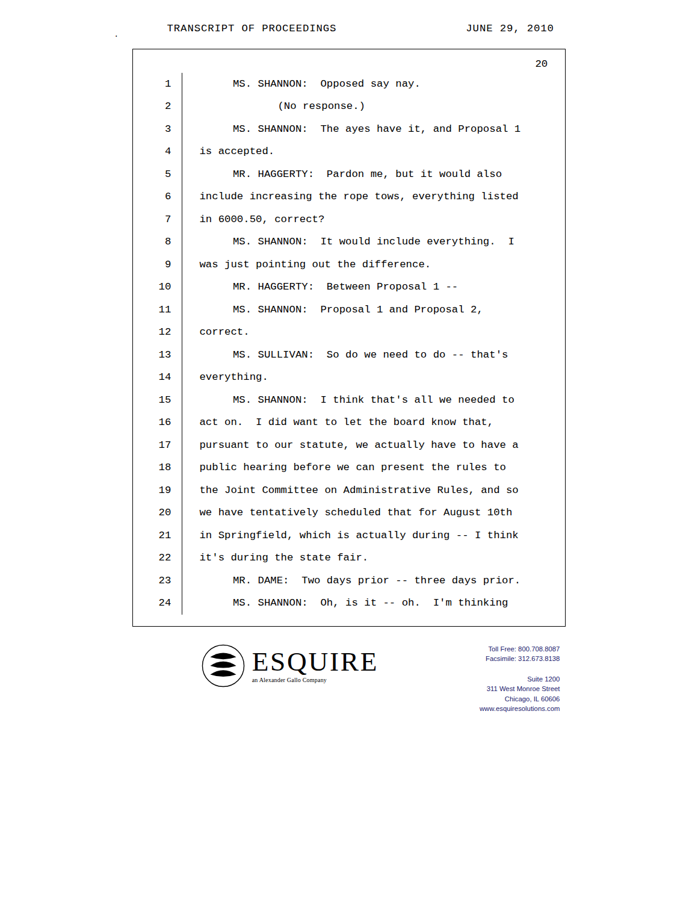.
TRANSCRIPT OF PROCEEDINGS
JUNE 29, 2010
20
| 1 | MS. SHANNON: Opposed say nay. |
| 2 | (No response.) |
| 3 | MS. SHANNON: The ayes have it, and Proposal 1 |
| 4 | is accepted. |
| 5 | MR. HAGGERTY: Pardon me, but it would also |
| 6 | include increasing the rope tows, everything listed |
| 7 | in 6000.50, correct? |
| 8 | MS. SHANNON: It would include everything. I |
| 9 | was just pointing out the difference. |
| 10 | MR. HAGGERTY: Between Proposal 1 -- |
| 11 | MS. SHANNON: Proposal 1 and Proposal 2, |
| 12 | correct. |
| 13 | MS. SULLIVAN: So do we need to do -- that's |
| 14 | everything. |
| 15 | MS. SHANNON: I think that's all we needed to |
| 16 | act on. I did want to let the board know that, |
| 17 | pursuant to our statute, we actually have to have a |
| 18 | public hearing before we can present the rules to |
| 19 | the Joint Committee on Administrative Rules, and so |
| 20 | we have tentatively scheduled that for August 10th |
| 21 | in Springfield, which is actually during -- I think |
| 22 | it's during the state fair. |
| 23 | MR. DAME: Two days prior -- three days prior. |
| 24 | MS. SHANNON: Oh, is it -- oh. I'm thinking |
ESQUIRE an Alexander Gallo Company
Toll Free: 800.708.8087
Facsimile: 312.673.8138
Suite 1200
311 West Monroe Street
Chicago, IL 60606
www.esquiresolutions.com